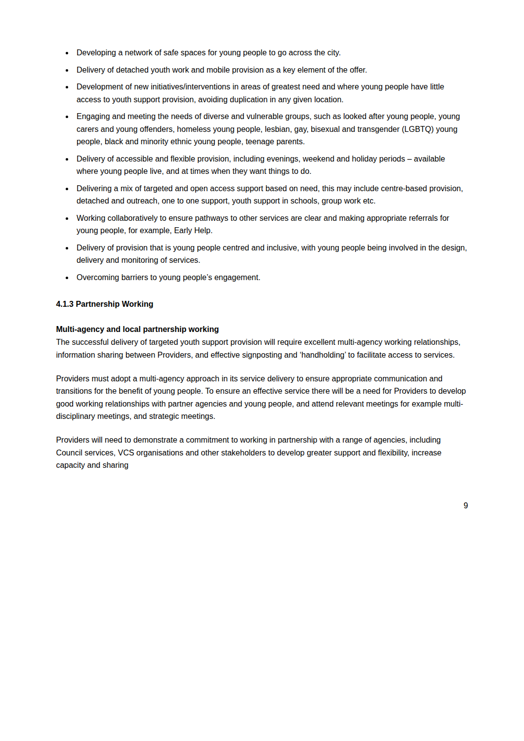Developing a network of safe spaces for young people to go across the city.
Delivery of detached youth work and mobile provision as a key element of the offer.
Development of new initiatives/interventions in areas of greatest need and where young people have little access to youth support provision, avoiding duplication in any given location.
Engaging and meeting the needs of diverse and vulnerable groups, such as looked after young people, young carers and young offenders, homeless young people, lesbian, gay, bisexual and transgender (LGBTQ) young people, black and minority ethnic young people, teenage parents.
Delivery of accessible and flexible provision, including evenings, weekend and holiday periods – available where young people live, and at times when they want things to do.
Delivering a mix of targeted and open access support based on need, this may include centre-based provision, detached and outreach, one to one support, youth support in schools, group work etc.
Working collaboratively to ensure pathways to other services are clear and making appropriate referrals for young people, for example, Early Help.
Delivery of provision that is young people centred and inclusive, with young people being involved in the design, delivery and monitoring of services.
Overcoming barriers to young people’s engagement.
4.1.3 Partnership Working
Multi-agency and local partnership working
The successful delivery of targeted youth support provision will require excellent multi-agency working relationships, information sharing between Providers, and effective signposting and ‘handholding’ to facilitate access to services.
Providers must adopt a multi-agency approach in its service delivery to ensure appropriate communication and transitions for the benefit of young people. To ensure an effective service there will be a need for Providers to develop good working relationships with partner agencies and young people, and attend relevant meetings for example multi-disciplinary meetings, and strategic meetings.
Providers will need to demonstrate a commitment to working in partnership with a range of agencies, including Council services, VCS organisations and other stakeholders to develop greater support and flexibility, increase capacity and sharing
9